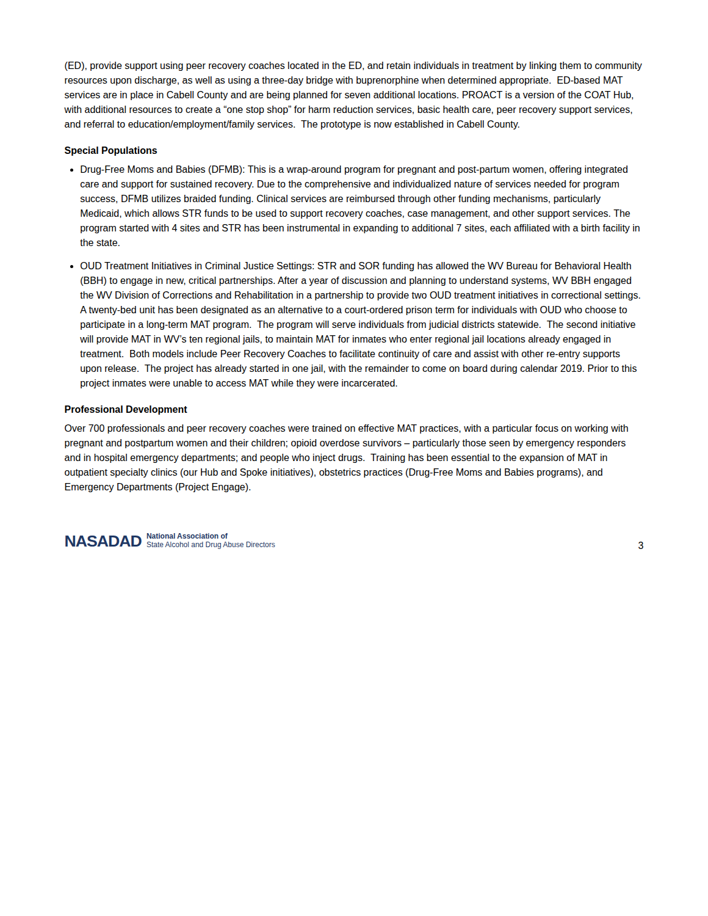(ED), provide support using peer recovery coaches located in the ED, and retain individuals in treatment by linking them to community resources upon discharge, as well as using a three-day bridge with buprenorphine when determined appropriate. ED-based MAT services are in place in Cabell County and are being planned for seven additional locations. PROACT is a version of the COAT Hub, with additional resources to create a “one stop shop” for harm reduction services, basic health care, peer recovery support services, and referral to education/employment/family services. The prototype is now established in Cabell County.
Special Populations
Drug-Free Moms and Babies (DFMB): This is a wrap-around program for pregnant and post-partum women, offering integrated care and support for sustained recovery. Due to the comprehensive and individualized nature of services needed for program success, DFMB utilizes braided funding. Clinical services are reimbursed through other funding mechanisms, particularly Medicaid, which allows STR funds to be used to support recovery coaches, case management, and other support services. The program started with 4 sites and STR has been instrumental in expanding to additional 7 sites, each affiliated with a birth facility in the state.
OUD Treatment Initiatives in Criminal Justice Settings: STR and SOR funding has allowed the WV Bureau for Behavioral Health (BBH) to engage in new, critical partnerships. After a year of discussion and planning to understand systems, WV BBH engaged the WV Division of Corrections and Rehabilitation in a partnership to provide two OUD treatment initiatives in correctional settings. A twenty-bed unit has been designated as an alternative to a court-ordered prison term for individuals with OUD who choose to participate in a long-term MAT program. The program will serve individuals from judicial districts statewide. The second initiative will provide MAT in WV’s ten regional jails, to maintain MAT for inmates who enter regional jail locations already engaged in treatment. Both models include Peer Recovery Coaches to facilitate continuity of care and assist with other re-entry supports upon release. The project has already started in one jail, with the remainder to come on board during calendar 2019. Prior to this project inmates were unable to access MAT while they were incarcerated.
Professional Development
Over 700 professionals and peer recovery coaches were trained on effective MAT practices, with a particular focus on working with pregnant and postpartum women and their children; opioid overdose survivors – particularly those seen by emergency responders and in hospital emergency departments; and people who inject drugs. Training has been essential to the expansion of MAT in outpatient specialty clinics (our Hub and Spoke initiatives), obstetrics practices (Drug-Free Moms and Babies programs), and Emergency Departments (Project Engage).
NASADAD National Association of
State Alcohol and Drug Abuse Directors
3